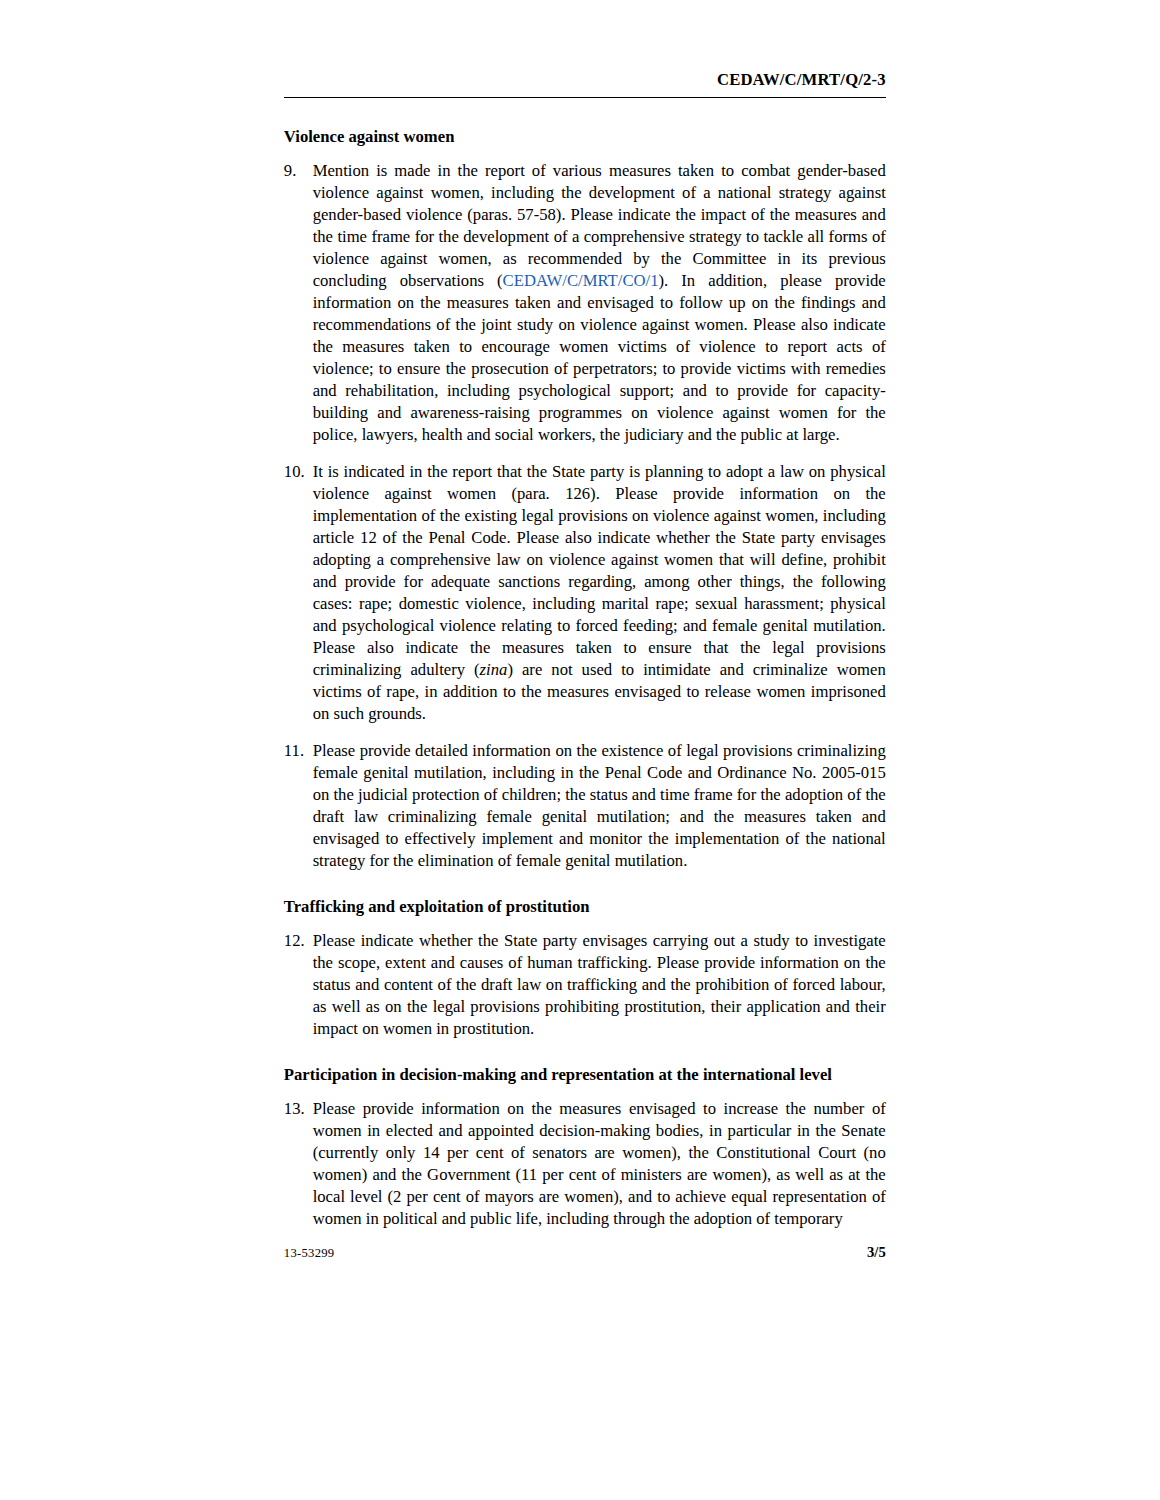CEDAW/C/MRT/Q/2-3
Violence against women
9. Mention is made in the report of various measures taken to combat gender-based violence against women, including the development of a national strategy against gender-based violence (paras. 57-58). Please indicate the impact of the measures and the time frame for the development of a comprehensive strategy to tackle all forms of violence against women, as recommended by the Committee in its previous concluding observations (CEDAW/C/MRT/CO/1). In addition, please provide information on the measures taken and envisaged to follow up on the findings and recommendations of the joint study on violence against women. Please also indicate the measures taken to encourage women victims of violence to report acts of violence; to ensure the prosecution of perpetrators; to provide victims with remedies and rehabilitation, including psychological support; and to provide for capacity-building and awareness-raising programmes on violence against women for the police, lawyers, health and social workers, the judiciary and the public at large.
10. It is indicated in the report that the State party is planning to adopt a law on physical violence against women (para. 126). Please provide information on the implementation of the existing legal provisions on violence against women, including article 12 of the Penal Code. Please also indicate whether the State party envisages adopting a comprehensive law on violence against women that will define, prohibit and provide for adequate sanctions regarding, among other things, the following cases: rape; domestic violence, including marital rape; sexual harassment; physical and psychological violence relating to forced feeding; and female genital mutilation. Please also indicate the measures taken to ensure that the legal provisions criminalizing adultery (zina) are not used to intimidate and criminalize women victims of rape, in addition to the measures envisaged to release women imprisoned on such grounds.
11. Please provide detailed information on the existence of legal provisions criminalizing female genital mutilation, including in the Penal Code and Ordinance No. 2005-015 on the judicial protection of children; the status and time frame for the adoption of the draft law criminalizing female genital mutilation; and the measures taken and envisaged to effectively implement and monitor the implementation of the national strategy for the elimination of female genital mutilation.
Trafficking and exploitation of prostitution
12. Please indicate whether the State party envisages carrying out a study to investigate the scope, extent and causes of human trafficking. Please provide information on the status and content of the draft law on trafficking and the prohibition of forced labour, as well as on the legal provisions prohibiting prostitution, their application and their impact on women in prostitution.
Participation in decision-making and representation at the international level
13. Please provide information on the measures envisaged to increase the number of women in elected and appointed decision-making bodies, in particular in the Senate (currently only 14 per cent of senators are women), the Constitutional Court (no women) and the Government (11 per cent of ministers are women), as well as at the local level (2 per cent of mayors are women), and to achieve equal representation of women in political and public life, including through the adoption of temporary
13-53299 3/5